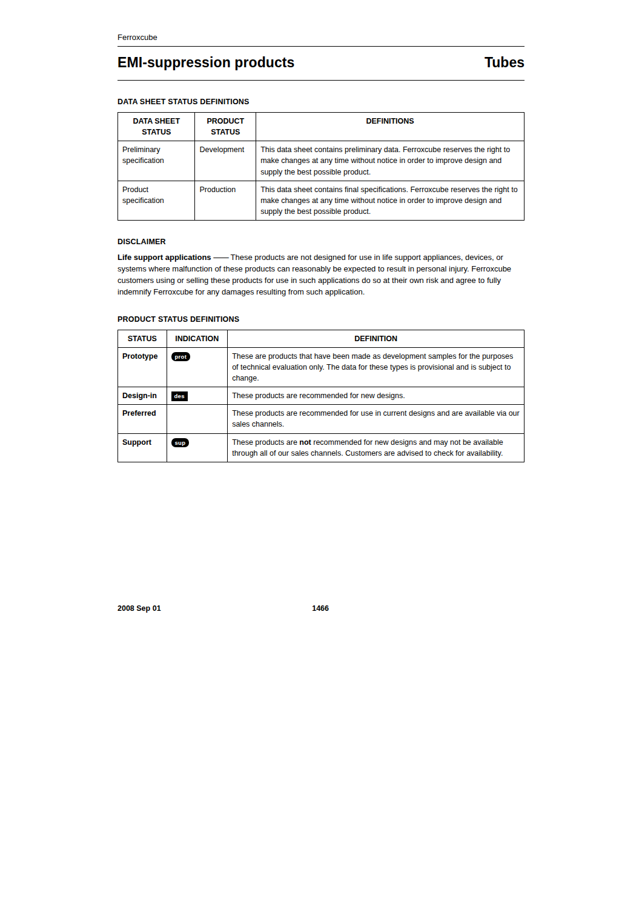Ferroxcube
EMI-suppression products
Tubes
DATA SHEET STATUS DEFINITIONS
| DATA SHEET STATUS | PRODUCT STATUS | DEFINITIONS |
| --- | --- | --- |
| Preliminary specification | Development | This data sheet contains preliminary data. Ferroxcube reserves the right to make changes at any time without notice in order to improve design and supply the best possible product. |
| Product specification | Production | This data sheet contains final specifications. Ferroxcube reserves the right to make changes at any time without notice in order to improve design and supply the best possible product. |
DISCLAIMER
Life support applications —— These products are not designed for use in life support appliances, devices, or systems where malfunction of these products can reasonably be expected to result in personal injury. Ferroxcube customers using or selling these products for use in such applications do so at their own risk and agree to fully indemnify Ferroxcube for any damages resulting from such application.
PRODUCT STATUS DEFINITIONS
| STATUS | INDICATION | DEFINITION |
| --- | --- | --- |
| Prototype | prot | These are products that have been made as development samples for the purposes of technical evaluation only. The data for these types is provisional and is subject to change. |
| Design-in | des | These products are recommended for new designs. |
| Preferred | | These products are recommended for use in current designs and are available via our sales channels. |
| Support | sup | These products are not recommended for new designs and may not be available through all of our sales channels. Customers are advised to check for availability. |
2008 Sep 01
1466